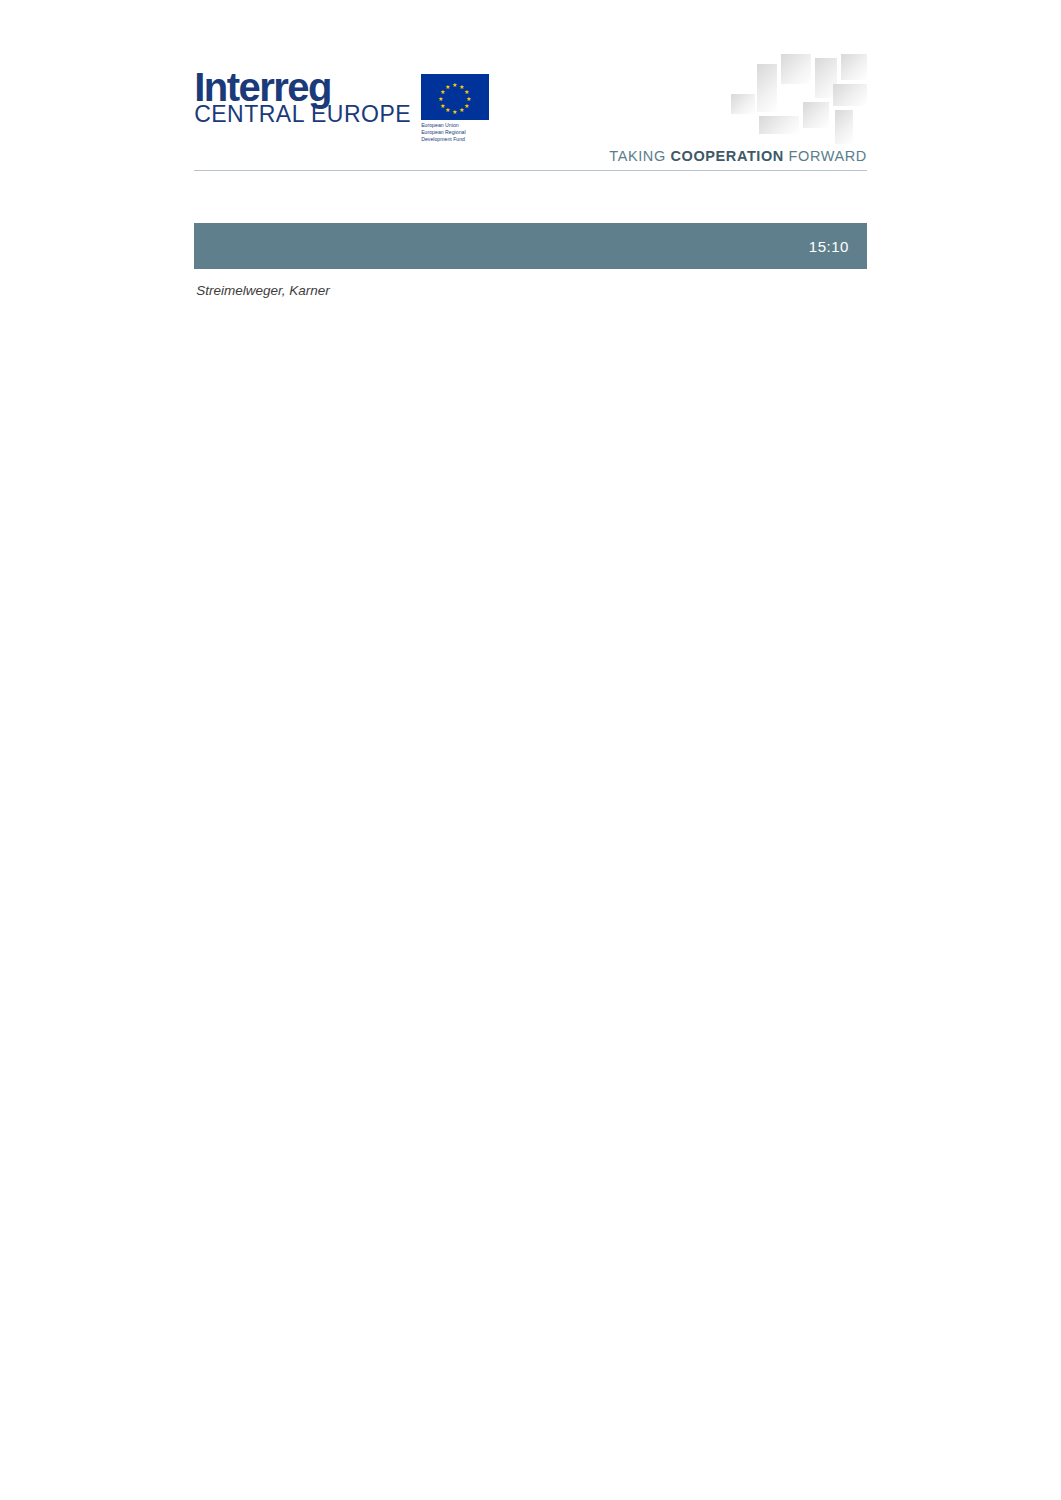Interreg CENTRAL EUROPE
★ ★ ★ ★ ★ ★ ★ ★ ★ ★ ★ ★
European Union
European Regional
Development Fund
TAKING COOPERATION FORWARD
15:10
Streimelweger, Karner